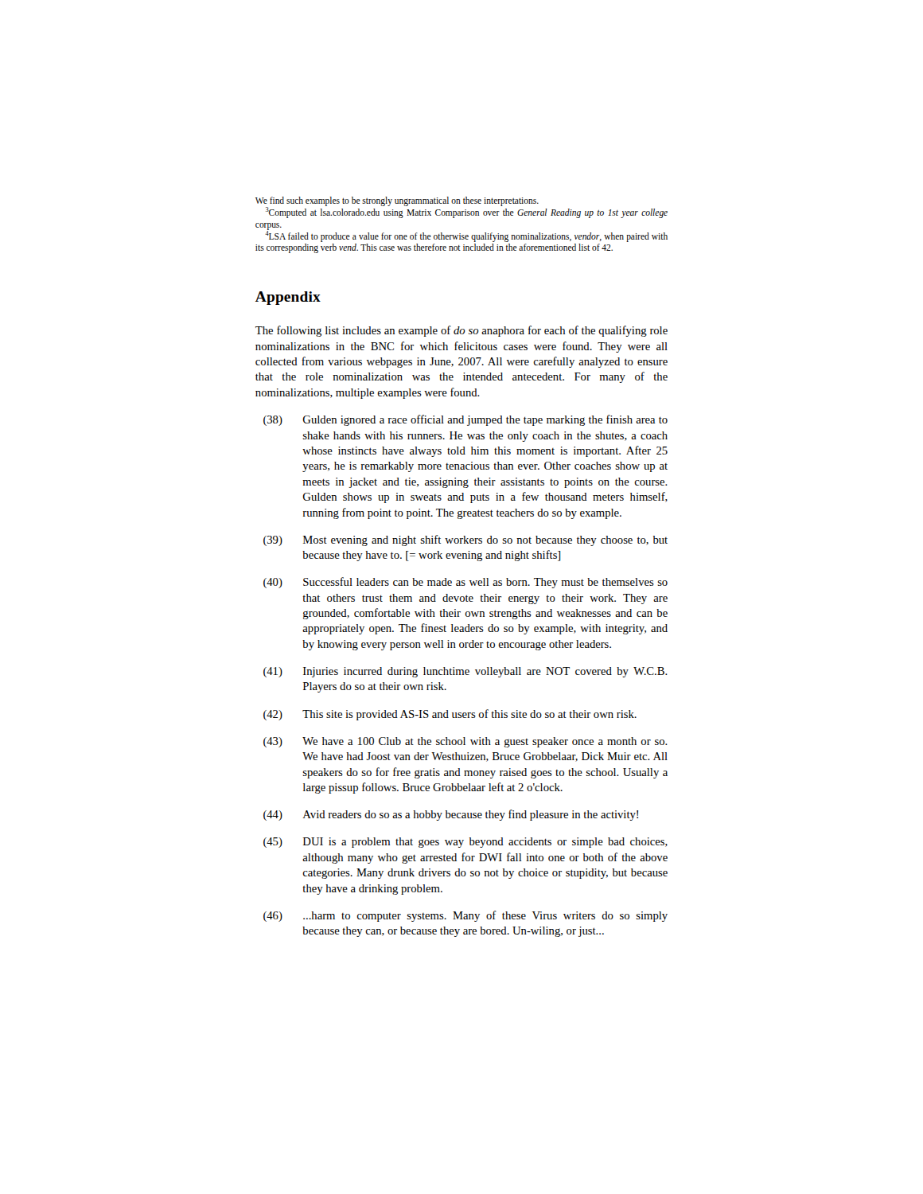We find such examples to be strongly ungrammatical on these interpretations.
3Computed at lsa.colorado.edu using Matrix Comparison over the General Reading up to 1st year college corpus.
4LSA failed to produce a value for one of the otherwise qualifying nominalizations, vendor, when paired with its corresponding verb vend. This case was therefore not included in the aforementioned list of 42.
Appendix
The following list includes an example of do so anaphora for each of the qualifying role nominalizations in the BNC for which felicitous cases were found. They were all collected from various webpages in June, 2007. All were carefully analyzed to ensure that the role nominalization was the intended antecedent. For many of the nominalizations, multiple examples were found.
(38) Gulden ignored a race official and jumped the tape marking the finish area to shake hands with his runners. He was the only coach in the shutes, a coach whose instincts have always told him this moment is important. After 25 years, he is remarkably more tenacious than ever. Other coaches show up at meets in jacket and tie, assigning their assistants to points on the course. Gulden shows up in sweats and puts in a few thousand meters himself, running from point to point. The greatest teachers do so by example.
(39) Most evening and night shift workers do so not because they choose to, but because they have to. [= work evening and night shifts]
(40) Successful leaders can be made as well as born. They must be themselves so that others trust them and devote their energy to their work. They are grounded, comfortable with their own strengths and weaknesses and can be appropriately open. The finest leaders do so by example, with integrity, and by knowing every person well in order to encourage other leaders.
(41) Injuries incurred during lunchtime volleyball are NOT covered by W.C.B. Players do so at their own risk.
(42) This site is provided AS-IS and users of this site do so at their own risk.
(43) We have a 100 Club at the school with a guest speaker once a month or so. We have had Joost van der Westhuizen, Bruce Grobbelaar, Dick Muir etc. All speakers do so for free gratis and money raised goes to the school. Usually a large pissup follows. Bruce Grobbelaar left at 2 o'clock.
(44) Avid readers do so as a hobby because they find pleasure in the activity!
(45) DUI is a problem that goes way beyond accidents or simple bad choices, although many who get arrested for DWI fall into one or both of the above categories. Many drunk drivers do so not by choice or stupidity, but because they have a drinking problem.
(46)...harm to computer systems. Many of these Virus writers do so simply because they can, or because they are bored. Un-wiling, or just...